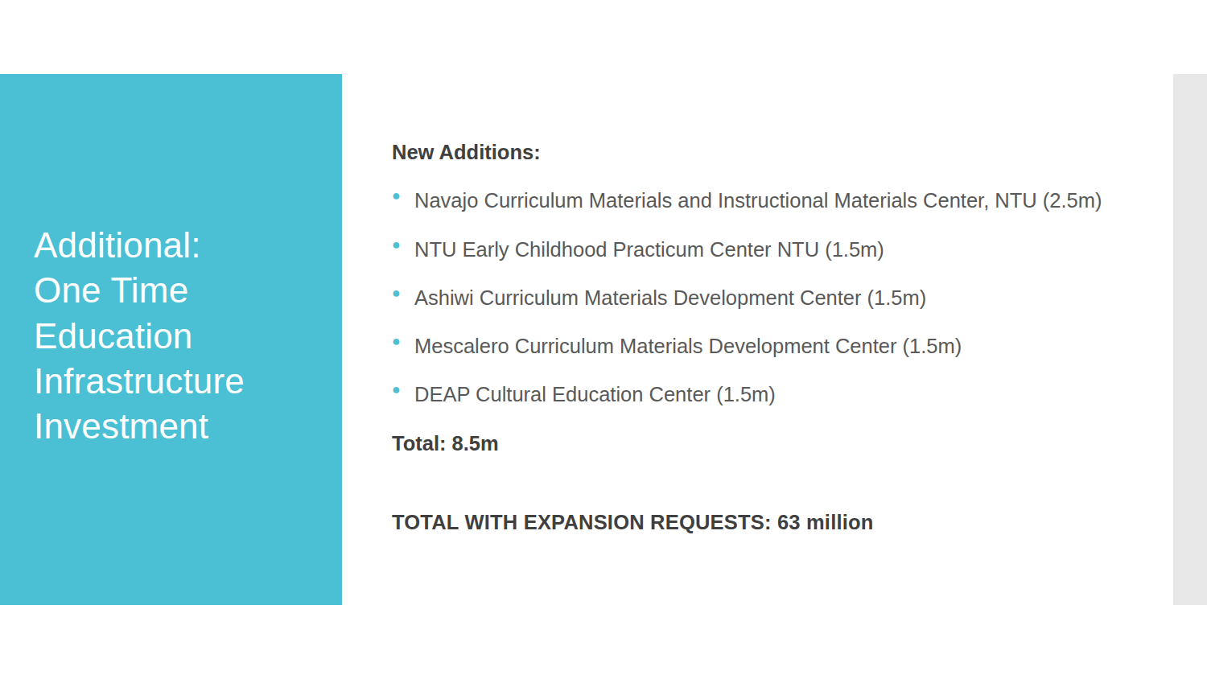Additional:
One Time
Education
Infrastructure
Investment
New Additions:
Navajo Curriculum Materials and Instructional Materials Center, NTU (2.5m)
NTU Early Childhood Practicum Center NTU (1.5m)
Ashiwi Curriculum Materials Development Center (1.5m)
Mescalero Curriculum Materials Development Center (1.5m)
DEAP Cultural Education Center (1.5m)
Total: 8.5m
TOTAL WITH EXPANSION REQUESTS: 63 million